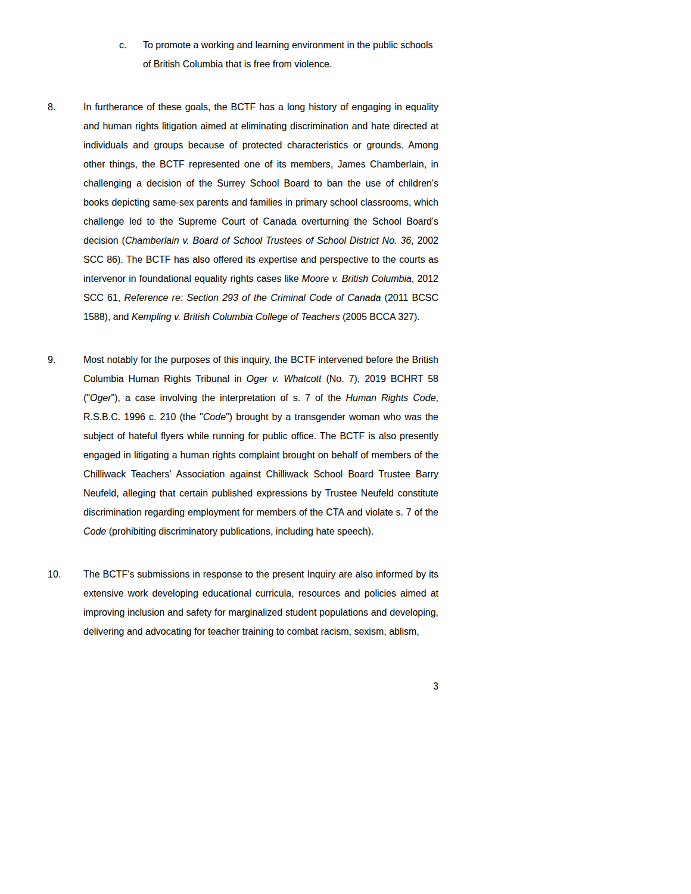c.
To promote a working and learning environment in the public schools of British Columbia that is free from violence.
8.
In furtherance of these goals, the BCTF has a long history of engaging in equality and human rights litigation aimed at eliminating discrimination and hate directed at individuals and groups because of protected characteristics or grounds. Among other things, the BCTF represented one of its members, James Chamberlain, in challenging a decision of the Surrey School Board to ban the use of children's books depicting same-sex parents and families in primary school classrooms, which challenge led to the Supreme Court of Canada overturning the School Board's decision (Chamberlain v. Board of School Trustees of School District No. 36, 2002 SCC 86). The BCTF has also offered its expertise and perspective to the courts as intervenor in foundational equality rights cases like Moore v. British Columbia, 2012 SCC 61, Reference re: Section 293 of the Criminal Code of Canada (2011 BCSC 1588), and Kempling v. British Columbia College of Teachers (2005 BCCA 327).
9.
Most notably for the purposes of this inquiry, the BCTF intervened before the British Columbia Human Rights Tribunal in Oger v. Whatcott (No. 7), 2019 BCHRT 58 ("Oger"), a case involving the interpretation of s. 7 of the Human Rights Code, R.S.B.C. 1996 c. 210 (the "Code") brought by a transgender woman who was the subject of hateful flyers while running for public office. The BCTF is also presently engaged in litigating a human rights complaint brought on behalf of members of the Chilliwack Teachers' Association against Chilliwack School Board Trustee Barry Neufeld, alleging that certain published expressions by Trustee Neufeld constitute discrimination regarding employment for members of the CTA and violate s. 7 of the Code (prohibiting discriminatory publications, including hate speech).
10.
The BCTF's submissions in response to the present Inquiry are also informed by its extensive work developing educational curricula, resources and policies aimed at improving inclusion and safety for marginalized student populations and developing, delivering and advocating for teacher training to combat racism, sexism, ablism,
3